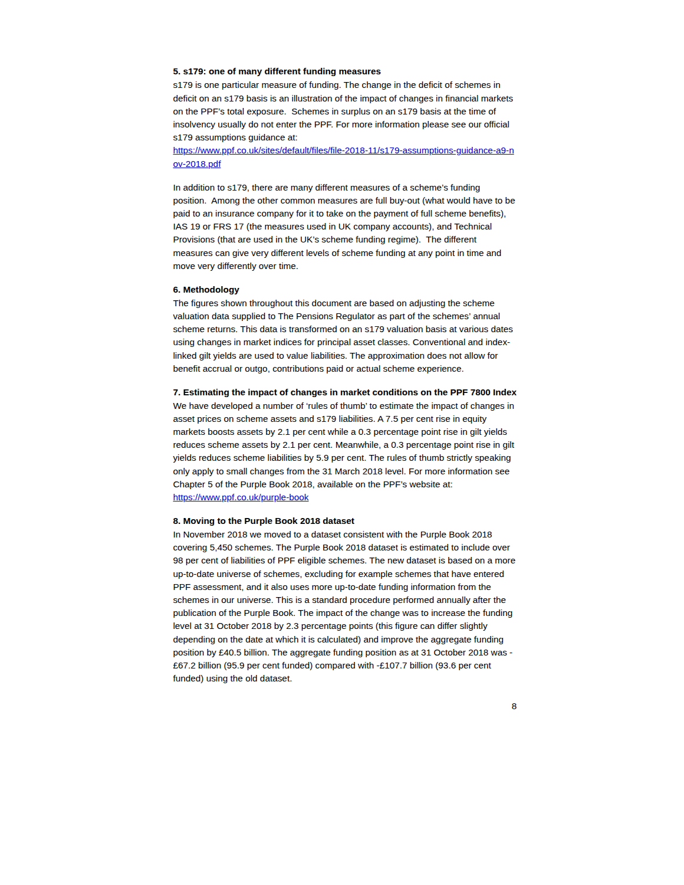5. s179: one of many different funding measures
s179 is one particular measure of funding. The change in the deficit of schemes in deficit on an s179 basis is an illustration of the impact of changes in financial markets on the PPF’s total exposure. Schemes in surplus on an s179 basis at the time of insolvency usually do not enter the PPF. For more information please see our official s179 assumptions guidance at:
https://www.ppf.co.uk/sites/default/files/file-2018-11/s179-assumptions-guidance-a9-nov-2018.pdf
In addition to s179, there are many different measures of a scheme’s funding position. Among the other common measures are full buy-out (what would have to be paid to an insurance company for it to take on the payment of full scheme benefits), IAS 19 or FRS 17 (the measures used in UK company accounts), and Technical Provisions (that are used in the UK’s scheme funding regime). The different measures can give very different levels of scheme funding at any point in time and move very differently over time.
6. Methodology
The figures shown throughout this document are based on adjusting the scheme valuation data supplied to The Pensions Regulator as part of the schemes’ annual scheme returns. This data is transformed on an s179 valuation basis at various dates using changes in market indices for principal asset classes. Conventional and index-linked gilt yields are used to value liabilities. The approximation does not allow for benefit accrual or outgo, contributions paid or actual scheme experience.
7. Estimating the impact of changes in market conditions on the PPF 7800 Index
We have developed a number of ‘rules of thumb’ to estimate the impact of changes in asset prices on scheme assets and s179 liabilities. A 7.5 per cent rise in equity markets boosts assets by 2.1 per cent while a 0.3 percentage point rise in gilt yields reduces scheme assets by 2.1 per cent. Meanwhile, a 0.3 percentage point rise in gilt yields reduces scheme liabilities by 5.9 per cent. The rules of thumb strictly speaking only apply to small changes from the 31 March 2018 level. For more information see Chapter 5 of the Purple Book 2018, available on the PPF’s website at:
https://www.ppf.co.uk/purple-book
8. Moving to the Purple Book 2018 dataset
In November 2018 we moved to a dataset consistent with the Purple Book 2018 covering 5,450 schemes. The Purple Book 2018 dataset is estimated to include over 98 per cent of liabilities of PPF eligible schemes. The new dataset is based on a more up-to-date universe of schemes, excluding for example schemes that have entered PPF assessment, and it also uses more up-to-date funding information from the schemes in our universe. This is a standard procedure performed annually after the publication of the Purple Book. The impact of the change was to increase the funding level at 31 October 2018 by 2.3 percentage points (this figure can differ slightly depending on the date at which it is calculated) and improve the aggregate funding position by £40.5 billion. The aggregate funding position as at 31 October 2018 was -£67.2 billion (95.9 per cent funded) compared with -£107.7 billion (93.6 per cent funded) using the old dataset.
8